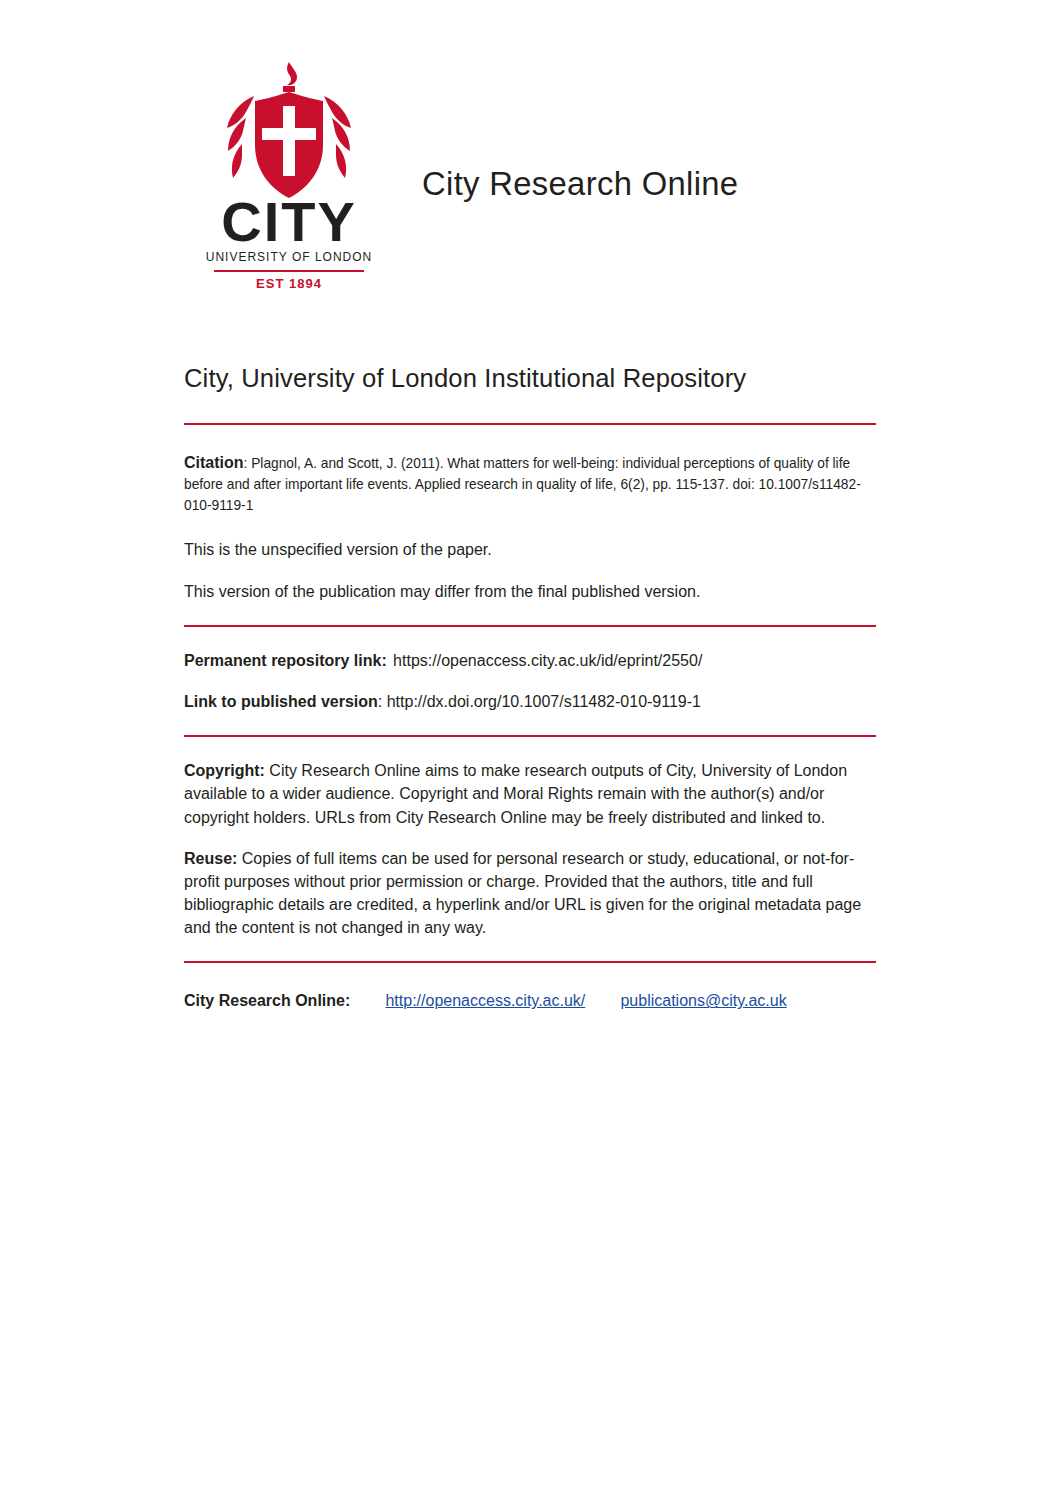CITY UNIVERSITY OF LONDON EST 1894
City Research Online
City, University of London Institutional Repository
Citation: Plagnol, A. and Scott, J. (2011). What matters for well-being: individual perceptions of quality of life before and after important life events. Applied research in quality of life, 6(2), pp. 115-137. doi: 10.1007/s11482-010-9119-1
This is the unspecified version of the paper.
This version of the publication may differ from the final published version.
Permanent repository link: https://openaccess.city.ac.uk/id/eprint/2550/
Link to published version: http://dx.doi.org/10.1007/s11482-010-9119-1
Copyright: City Research Online aims to make research outputs of City, University of London available to a wider audience. Copyright and Moral Rights remain with the author(s) and/or copyright holders. URLs from City Research Online may be freely distributed and linked to.
Reuse: Copies of full items can be used for personal research or study, educational, or not-for-profit purposes without prior permission or charge. Provided that the authors, title and full bibliographic details are credited, a hyperlink and/or URL is given for the original metadata page and the content is not changed in any way.
City Research Online: http://openaccess.city.ac.uk/ publications@city.ac.uk